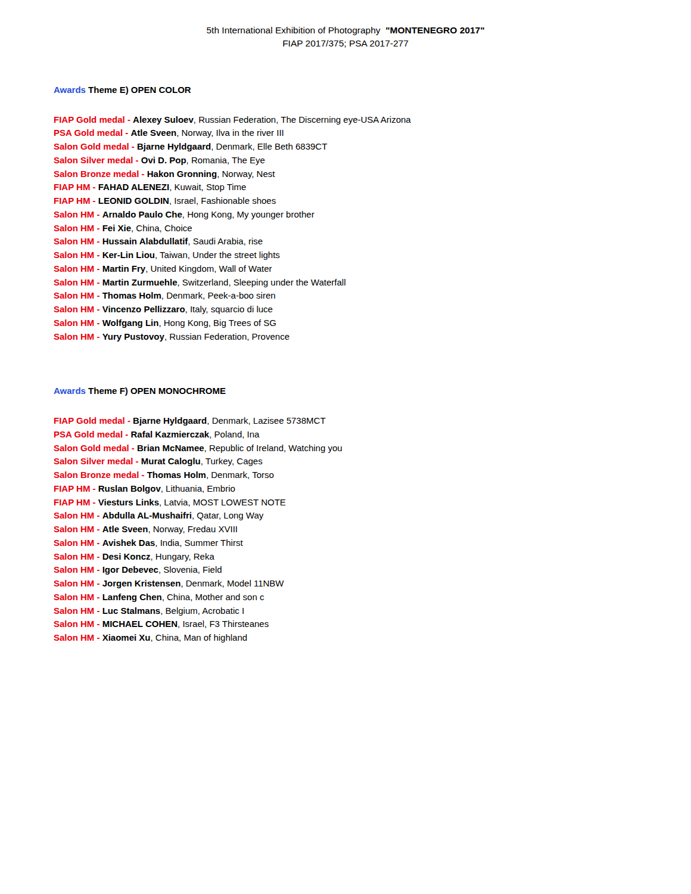5th International Exhibition of Photography "MONTENEGRO 2017"
FIAP 2017/375; PSA 2017-277
Awards Theme E) OPEN COLOR
FIAP Gold medal - Alexey Suloev, Russian Federation, The Discerning eye-USA Arizona
PSA Gold medal - Atle Sveen, Norway, Ilva in the river III
Salon Gold medal - Bjarne Hyldgaard, Denmark, Elle Beth 6839CT
Salon Silver medal - Ovi D. Pop, Romania, The Eye
Salon Bronze medal - Hakon Gronning, Norway, Nest
FIAP HM - FAHAD ALENEZI, Kuwait, Stop Time
FIAP HM - LEONID GOLDIN, Israel, Fashionable shoes
Salon HM - Arnaldo Paulo Che, Hong Kong, My younger brother
Salon HM - Fei Xie, China, Choice
Salon HM - Hussain Alabdullatif, Saudi Arabia, rise
Salon HM - Ker-Lin Liou, Taiwan, Under the street lights
Salon HM - Martin Fry, United Kingdom, Wall of Water
Salon HM - Martin Zurmuehle, Switzerland, Sleeping under the Waterfall
Salon HM - Thomas Holm, Denmark, Peek-a-boo siren
Salon HM - Vincenzo Pellizzaro, Italy, squarcio di luce
Salon HM - Wolfgang Lin, Hong Kong, Big Trees of SG
Salon HM - Yury Pustovoy, Russian Federation, Provence
Awards Theme F) OPEN MONOCHROME
FIAP Gold medal - Bjarne Hyldgaard, Denmark, Lazisee 5738MCT
PSA Gold medal - Rafal Kazmierczak, Poland, Ina
Salon Gold medal - Brian McNamee, Republic of Ireland, Watching you
Salon Silver medal - Murat Caloglu, Turkey, Cages
Salon Bronze medal - Thomas Holm, Denmark, Torso
FIAP HM - Ruslan Bolgov, Lithuania, Embrio
FIAP HM - Viesturs Links, Latvia, MOST LOWEST NOTE
Salon HM - Abdulla AL-Mushaifri, Qatar, Long Way
Salon HM - Atle Sveen, Norway, Fredau XVIII
Salon HM - Avishek Das, India, Summer Thirst
Salon HM - Desi Koncz, Hungary, Reka
Salon HM - Igor Debevec, Slovenia, Field
Salon HM - Jorgen Kristensen, Denmark, Model 11NBW
Salon HM - Lanfeng Chen, China, Mother and son c
Salon HM - Luc Stalmans, Belgium, Acrobatic I
Salon HM - MICHAEL COHEN, Israel, F3 Thirsteanes
Salon HM - Xiaomei Xu, China, Man of highland